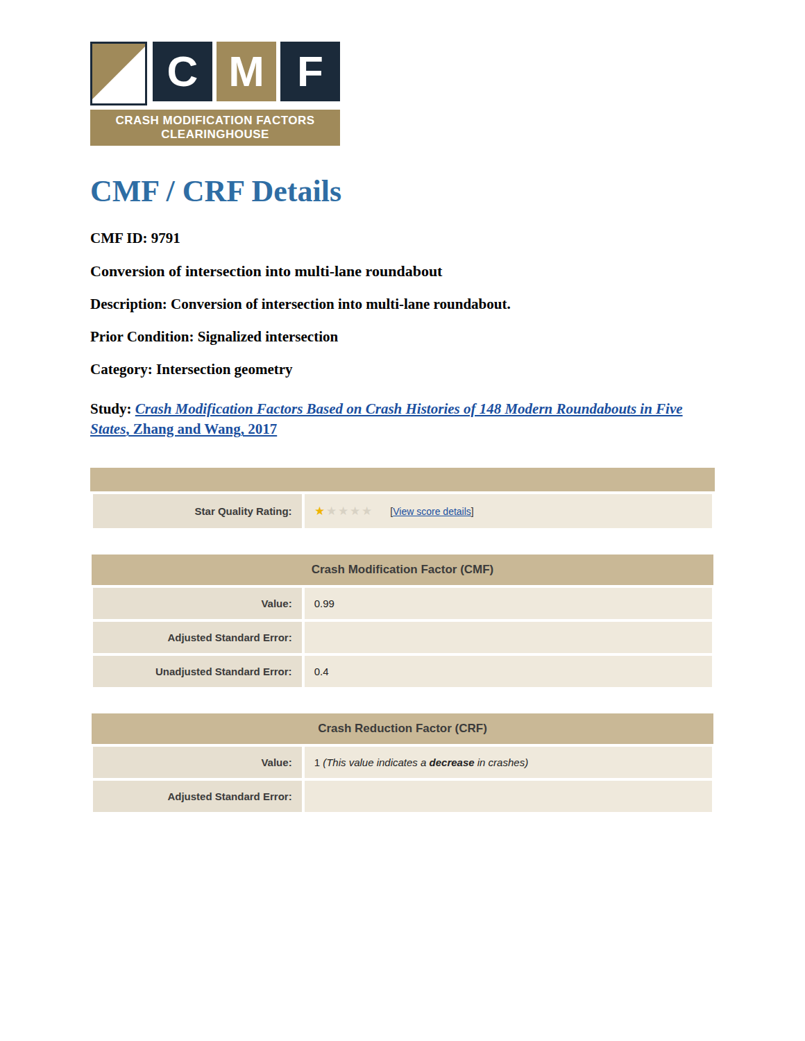CMF
CRASH MODIFICATION FACTORS CLEARINGHOUSE
CMF / CRF Details
CMF ID: 9791
Conversion of intersection into multi-lane roundabout
Description: Conversion of intersection into multi-lane roundabout.
Prior Condition: Signalized intersection
Category: Intersection geometry
Study: Crash Modification Factors Based on Crash Histories of 148 Modern Roundabouts in Five States, Zhang and Wang, 2017
| Star Quality Rating: | ★ ★ ★ ★ ★ [ View score details ] |
| Crash Modification Factor (CMF) |
| --- |
| Value: | 0.99 |
| Adjusted Standard Error: | |
| Unadjusted Standard Error: | 0.4 |
| Crash Reduction Factor (CRF) |
| --- |
| Value: | 1 (This value indicates a decrease in crashes) |
| Adjusted Standard Error: | |